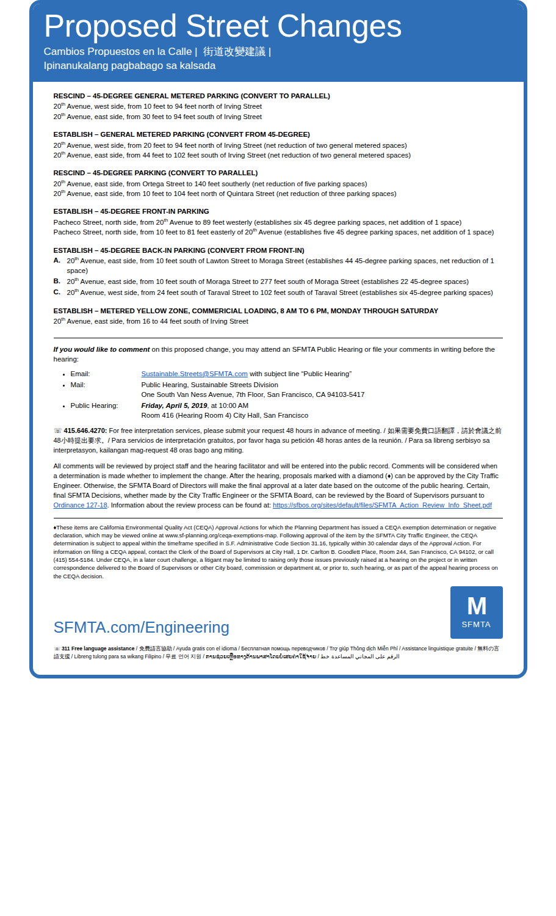Proposed Street Changes
Cambios Propuestos en la Calle | 街道改變建議 |
Ipinanukalang pagbabago sa kalsada
RESCIND – 45-DEGREE GENERAL METERED PARKING (CONVERT TO PARALLEL)
20th Avenue, west side, from 10 feet to 94 feet north of Irving Street
20th Avenue, east side, from 30 feet to 94 feet south of Irving Street
ESTABLISH – GENERAL METERED PARKING (CONVERT FROM 45-DEGREE)
20th Avenue, west side, from 20 feet to 94 feet north of Irving Street (net reduction of two general metered spaces)
20th Avenue, east side, from 44 feet to 102 feet south of Irving Street (net reduction of two general metered spaces)
RESCIND – 45-DEGREE PARKING (CONVERT TO PARALLEL)
20th Avenue, east side, from Ortega Street to 140 feet southerly (net reduction of five parking spaces)
20th Avenue, east side, from 10 feet to 104 feet north of Quintara Street (net reduction of three parking spaces)
ESTABLISH – 45-DEGREE FRONT-IN PARKING
Pacheco Street, north side, from 20th Avenue to 89 feet westerly (establishes six 45 degree parking spaces, net addition of 1 space)
Pacheco Street, north side, from 10 feet to 81 feet easterly of 20th Avenue (establishes five 45 degree parking spaces, net addition of 1 space)
ESTABLISH – 45-DEGREE BACK-IN PARKING (CONVERT FROM FRONT-IN)
A. 20th Avenue, east side, from 10 feet south of Lawton Street to Moraga Street (establishes 44 45-degree parking spaces, net reduction of 1 space)
B. 20th Avenue, east side, from 10 feet south of Moraga Street to 277 feet south of Moraga Street (establishes 22 45-degree spaces)
C. 20th Avenue, west side, from 24 feet south of Taraval Street to 102 feet south of Taraval Street (establishes six 45-degree parking spaces)
ESTABLISH – METERED YELLOW ZONE, COMMERICIAL LOADING, 8 AM TO 6 PM, MONDAY THROUGH SATURDAY
20th Avenue, east side, from 16 to 44 feet south of Irving Street
If you would like to comment on this proposed change, you may attend an SFMTA Public Hearing or file your comments in writing before the hearing:
Email:
Sustainable.Streets@SFMTA.com with subject line “Public Hearing”
Mail:
Public Hearing, Sustainable Streets Division
One South Van Ness Avenue, 7th Floor, San Francisco, CA 94103-5417
Public Hearing:
Friday, April 5, 2019, at 10:00 AM
Room 416 (Hearing Room 4) City Hall, San Francisco
☏ 415.646.4270: For free interpretation services, please submit your request 48 hours in advance of meeting. / 如果需要免費口語翻譯，請於會議之前48小時提出要求。/ Para servicios de interpretación gratuitos, por favor haga su petición 48 horas antes de la reunión. / Para sa libreng serbisyo sa interpretasyon, kailangan mag-request 48 oras bago ang miting.
All comments will be reviewed by project staff and the hearing facilitator and will be entered into the public record. Comments will be considered when a determination is made whether to implement the change. After the hearing, proposals marked with a diamond (♦) can be approved by the City Traffic Engineer. Otherwise, the SFMTA Board of Directors will make the final approval at a later date based on the outcome of the public hearing. Certain, final SFMTA Decisions, whether made by the City Traffic Engineer or the SFMTA Board, can be reviewed by the Board of Supervisors pursuant to Ordinance 127-18. Information about the review process can be found at: https://sfbos.org/sites/default/files/SFMTA_Action_Review_Info_Sheet.pdf
♦These items are California Environmental Quality Act (CEQA) Approval Actions for which the Planning Department has issued a CEQA exemption determination or negative declaration, which may be viewed online at www.sf-planning.org/ceqa-exemptions-map. Following approval of the item by the SFMTA City Traffic Engineer, the CEQA determination is subject to appeal within the timeframe specified in S.F. Administrative Code Section 31.16, typically within 30 calendar days of the Approval Action. For information on filing a CEQA appeal, contact the Clerk of the Board of Supervisors at City Hall, 1 Dr. Carlton B. Goodlett Place, Room 244, San Francisco, CA 94102, or call (415) 554-5184. Under CEQA, in a later court challenge, a litigant may be limited to raising only those issues previously raised at a hearing on the project or in written correspondence delivered to the Board of Supervisors or other City board, commission or department at, or prior to, such hearing, or as part of the appeal hearing process on the CEQA decision.
SFMTA.com/Engineering
M
SFMTA
☏ 311 Free language assistance / 免費語言協助 / Ayuda gratis con el idioma / Бесплатная помощь переводчиков / Trợ giúp Thông dịch Miễn Phí / Assistance linguistique gratuite / 無料の言語支援 / Libreng tulong para sa wikang Filipino / 무료 언어 지원 / ການຊ່ວຍເຫຼືອທາງດ້ານພາສາໂດຍບໍ່ເສຍຄ່າໃຊ້ຈ່າຍ / الرقم على المجاني المساعدة خط